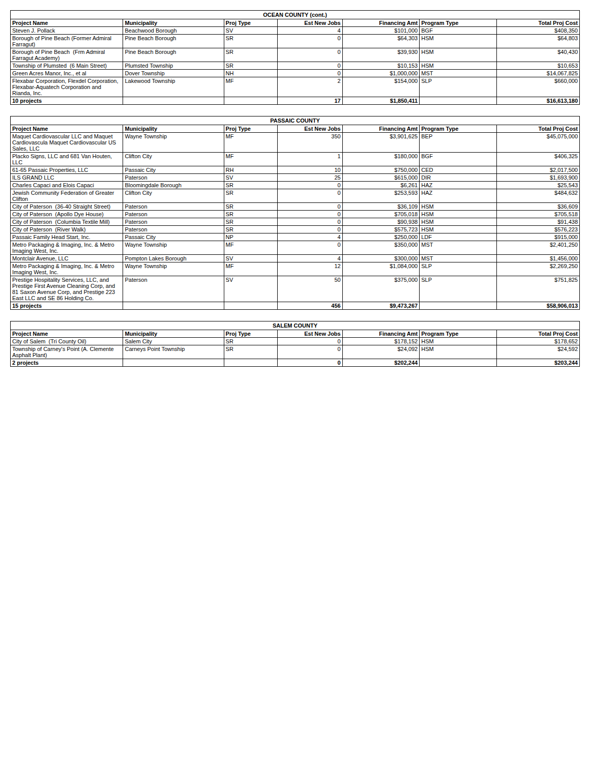OCEAN COUNTY (cont.)
| Project Name | Municipality | Proj Type | Est New Jobs | Financing Amt | Program Type | Total Proj Cost |
| --- | --- | --- | --- | --- | --- | --- |
| Steven J. Pollack | Beachwood Borough | SV | 4 | $101,000 | BGF | $408,350 |
| Borough of Pine Beach (Former Admiral Farragut) | Pine Beach Borough | SR | 0 | $64,303 | HSM | $64,803 |
| Borough of Pine Beach (Frm Admiral Farragut Academy) | Pine Beach Borough | SR | 0 | $39,930 | HSM | $40,430 |
| Township of Plumsted (6 Main Street) | Plumsted Township | SR | 0 | $10,153 | HSM | $10,653 |
| Green Acres Manor, Inc., et al | Dover Township | NH | 0 | $1,000,000 | MST | $14,067,825 |
| Flexabar Corporation, Flexdel Corporation, Flexabar-Aquatech Corporation and Rianda, Inc. | Lakewood Township | MF | 2 | $154,000 | SLP | $660,000 |
| 10 projects | | | 17 | $1,850,411 | | $16,613,180 |
PASSAIC COUNTY
| Project Name | Municipality | Proj Type | Est New Jobs | Financing Amt | Program Type | Total Proj Cost |
| --- | --- | --- | --- | --- | --- | --- |
| Maquet Cardiovascular LLC and Maquet Cardiovascula Maquet Cardiovascular US Sales, LLC | Wayne Township | MF | 350 | $3,901,625 | BEP | $45,075,000 |
| Placko Signs, LLC and 681 Van Houten, LLC | Clifton City | MF | 1 | $180,000 | BGF | $406,325 |
| 61-65 Passaic Properties, LLC | Passaic City | RH | 10 | $750,000 | CED | $2,017,500 |
| ILS GRAND LLC | Paterson | SV | 25 | $615,000 | DIR | $1,693,900 |
| Charles Capaci and Elois Capaci | Bloomingdale Borough | SR | 0 | $6,261 | HAZ | $25,543 |
| Jewish Community Federation of Greater Clifton | Clifton City | SR | 0 | $253,593 | HAZ | $484,632 |
| City of Paterson (36-40 Straight Street) | Paterson | SR | 0 | $36,109 | HSM | $36,609 |
| City of Paterson (Apollo Dye House) | Paterson | SR | 0 | $705,018 | HSM | $705,518 |
| City of Paterson (Columbia Textile Mill) | Paterson | SR | 0 | $90,938 | HSM | $91,438 |
| City of Paterson (River Walk) | Paterson | SR | 0 | $575,723 | HSM | $576,223 |
| Passaic Family Head Start, Inc. | Passaic City | NP | 4 | $250,000 | LDF | $915,000 |
| Metro Packaging & Imaging, Inc. & Metro Imaging West, Inc. | Wayne Township | MF | 0 | $350,000 | MST | $2,401,250 |
| Montclair Avenue, LLC | Pompton Lakes Borough | SV | 4 | $300,000 | MST | $1,456,000 |
| Metro Packaging & Imaging, Inc. & Metro Imaging West, Inc. | Wayne Township | MF | 12 | $1,084,000 | SLP | $2,269,250 |
| Prestige Hospitality Services, LLC, and Prestige First Avenue Cleaning Corp, and 81 Saxon Avenue Corp, and Prestige 223 East LLC and SE 86 Holding Co. | Paterson | SV | 50 | $375,000 | SLP | $751,825 |
| 15 projects | | | 456 | $9,473,267 | | $58,906,013 |
SALEM COUNTY
| Project Name | Municipality | Proj Type | Est New Jobs | Financing Amt | Program Type | Total Proj Cost |
| --- | --- | --- | --- | --- | --- | --- |
| City of Salem (Tri County Oil) | Salem City | SR | 0 | $178,152 | HSM | $178,652 |
| Township of Carney's Point (A. Clemente Asphalt Plant) | Carneys Point Township | SR | 0 | $24,092 | HSM | $24,592 |
| 2 projects | | | 0 | $202,244 | | $203,244 |